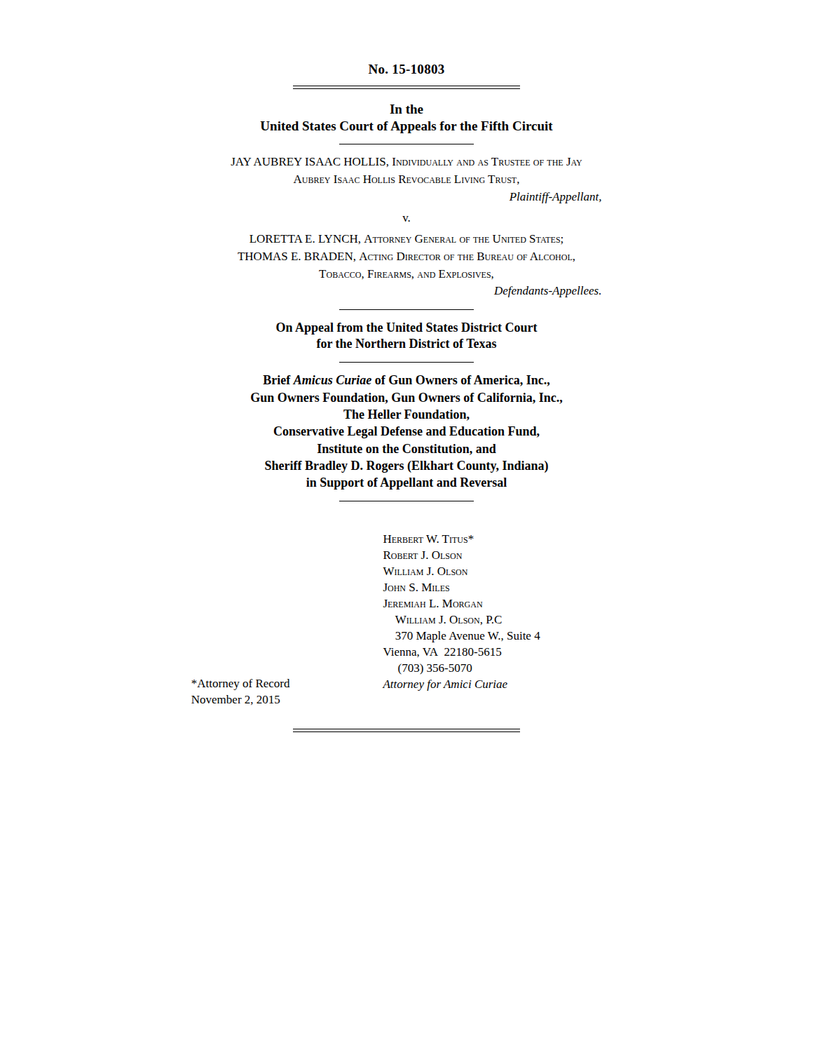No. 15-10803
In the
United States Court of Appeals for the Fifth Circuit
JAY AUBREY ISAAC HOLLIS, Individually and as Trustee of the Jay
Aubrey Isaac Hollis Revocable Living Trust,
Plaintiff-Appellant,
v.
LORETTA E. LYNCH, Attorney General of the United States;
THOMAS E. BRADEN, Acting Director of the Bureau of Alcohol,
Tobacco, Firearms, and Explosives,
Defendants-Appellees.
On Appeal from the United States District Court
for the Northern District of Texas
Brief Amicus Curiae of Gun Owners of America, Inc.,
Gun Owners Foundation, Gun Owners of California, Inc.,
The Heller Foundation,
Conservative Legal Defense and Education Fund,
Institute on the Constitution, and
Sheriff Bradley D. Rogers (Elkhart County, Indiana)
in Support of Appellant and Reversal
Herbert W. Titus*
Robert J. Olson
William J. Olson
John S. Miles
Jeremiah L. Morgan
William J. Olson, P.C
370 Maple Avenue W., Suite 4
Vienna, VA 22180-5615
(703) 356-5070
Attorney for Amici Curiae
*Attorney of Record
November 2, 2015